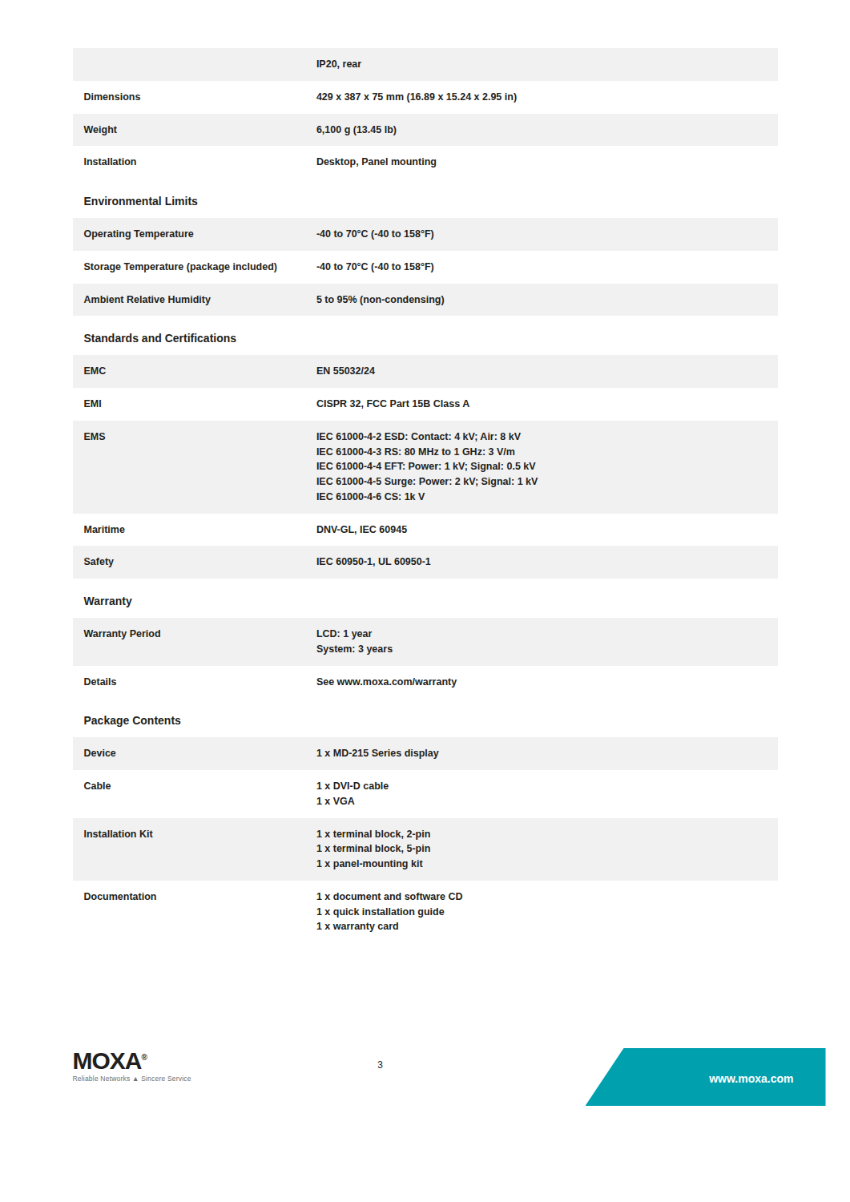| | IP20, rear |
| Dimensions | 429 x 387 x 75 mm (16.89 x 15.24 x 2.95 in) |
| Weight | 6,100 g (13.45 lb) |
| Installation | Desktop, Panel mounting |
| Environmental Limits |
| Operating Temperature | -40 to 70°C (-40 to 158°F) |
| Storage Temperature (package included) | -40 to 70°C (-40 to 158°F) |
| Ambient Relative Humidity | 5 to 95% (non-condensing) |
| Standards and Certifications |
| EMC | EN 55032/24 |
| EMI | CISPR 32, FCC Part 15B Class A |
| EMS | IEC 61000-4-2 ESD: Contact: 4 kV; Air: 8 kV IEC 61000-4-3 RS: 80 MHz to 1 GHz: 3 V/m IEC 61000-4-4 EFT: Power: 1 kV; Signal: 0.5 kV IEC 61000-4-5 Surge: Power: 2 kV; Signal: 1 kV IEC 61000-4-6 CS: 1k V |
| Maritime | DNV-GL, IEC 60945 |
| Safety | IEC 60950-1, UL 60950-1 |
| Warranty |
| Warranty Period | LCD: 1 year System: 3 years |
| Details | See www.moxa.com/warranty |
| Package Contents |
| Device | 1 x MD-215 Series display |
| Cable | 1 x DVI-D cable 1 x VGA |
| Installation Kit | 1 x terminal block, 2-pin 1 x terminal block, 5-pin 1 x panel-mounting kit |
| Documentation | 1 x document and software CD 1 x quick installation guide 1 x warranty card |
MOXA®
Reliable Networks ▲ Sincere Service
3
www.moxa.com